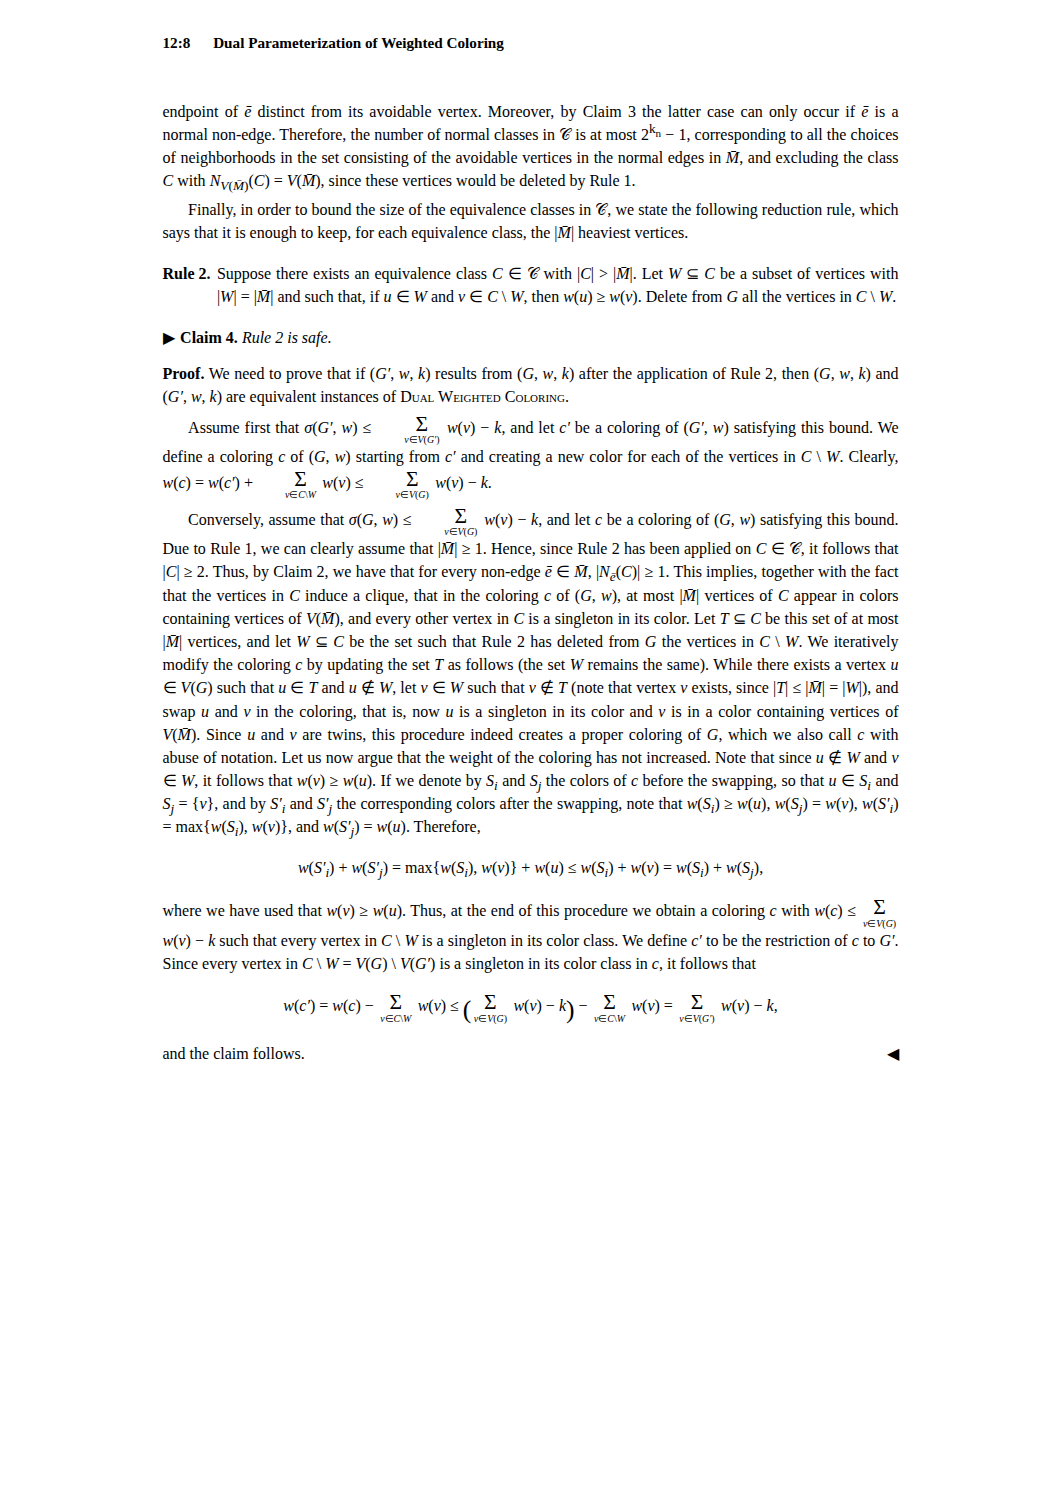12:8 Dual Parameterization of Weighted Coloring
endpoint of ē distinct from its avoidable vertex. Moreover, by Claim 3 the latter case can only occur if ē is a normal non-edge. Therefore, the number of normal classes in 𝒞 is at most 2kn − 1, corresponding to all the choices of neighborhoods in the set consisting of the avoidable vertices in the normal edges in M̄, and excluding the class C with NV(M̄)(C) = V(M̄), since these vertices would be deleted by Rule 1.
Finally, in order to bound the size of the equivalence classes in 𝒞, we state the following reduction rule, which says that it is enough to keep, for each equivalence class, the |M̄| heaviest vertices.
Rule 2. Suppose there exists an equivalence class C ∈ 𝒞 with |C| > |M̄|. Let W ⊆ C be a subset of vertices with |W| = |M̄| and such that, if u ∈ W and v ∈ C \ W, then w(u) ≥ w(v). Delete from G all the vertices in C \ W.
▶Claim 4. Rule 2 is safe.
Proof. We need to prove that if (G′, w, k) results from (G, w, k) after the application of Rule 2, then (G, w, k) and (G′, w, k) are equivalent instances of Dual Weighted Coloring.
Assume first that σ(G′, w) ≤ Σv∈V(G′) w(v) − k, and let c′ be a coloring of (G′, w) satisfying this bound. We define a coloring c of (G, w) starting from c′ and creating a new color for each of the vertices in C \ W. Clearly, w(c) = w(c′) + Σv∈C\W w(v) ≤ Σv∈V(G) w(v) − k.
Conversely, assume that σ(G, w) ≤ Σv∈V(G) w(v) − k, and let c be a coloring of (G, w) satisfying this bound. Due to Rule 1, we can clearly assume that |M̄| ≥ 1. Hence, since Rule 2 has been applied on C ∈ 𝒞, it follows that |C| ≥ 2. Thus, by Claim 2, we have that for every non-edge ē ∈ M̄, |Nē(C)| ≥ 1. This implies, together with the fact that the vertices in C induce a clique, that in the coloring c of (G, w), at most |M̄| vertices of C appear in colors containing vertices of V(M̄), and every other vertex in C is a singleton in its color. Let T ⊆ C be this set of at most |M̄| vertices, and let W ⊆ C be the set such that Rule 2 has deleted from G the vertices in C \ W. We iteratively modify the coloring c by updating the set T as follows (the set W remains the same). While there exists a vertex u ∈ V(G) such that u ∈ T and u ∉ W, let v ∈ W such that v ∉ T (note that vertex v exists, since |T| ≤ |M̄| = |W|), and swap u and v in the coloring, that is, now u is a singleton in its color and v is in a color containing vertices of V(M̄). Since u and v are twins, this procedure indeed creates a proper coloring of G, which we also call c with abuse of notation. Let us now argue that the weight of the coloring has not increased. Note that since u ∉ W and v ∈ W, it follows that w(v) ≥ w(u). If we denote by Si and Sj the colors of c before the swapping, so that u ∈ Si and Sj = {v}, and by S′i and S′j the corresponding colors after the swapping, note that w(Si) ≥ w(u), w(Sj) = w(v), w(S′i) = max{w(Si), w(v)}, and w(S′j) = w(u). Therefore,
w(S′i) + w(S′j) = max{w(Si), w(v)} + w(u) ≤ w(Si) + w(v) = w(Si) + w(Sj),
where we have used that w(v) ≥ w(u). Thus, at the end of this procedure we obtain a coloring c with w(c) ≤ Σv∈V(G) w(v) − k such that every vertex in C \ W is a singleton in its color class. We define c′ to be the restriction of c to G′. Since every vertex in C \ W = V(G) \ V(G′) is a singleton in its color class in c, it follows that
w(c′) = w(c) − Σv∈C\W w(v) ≤ (Σv∈V(G) w(v) − k) − Σv∈C\W w(v) = Σv∈V(G′) w(v) − k,
and the claim follows.
◀